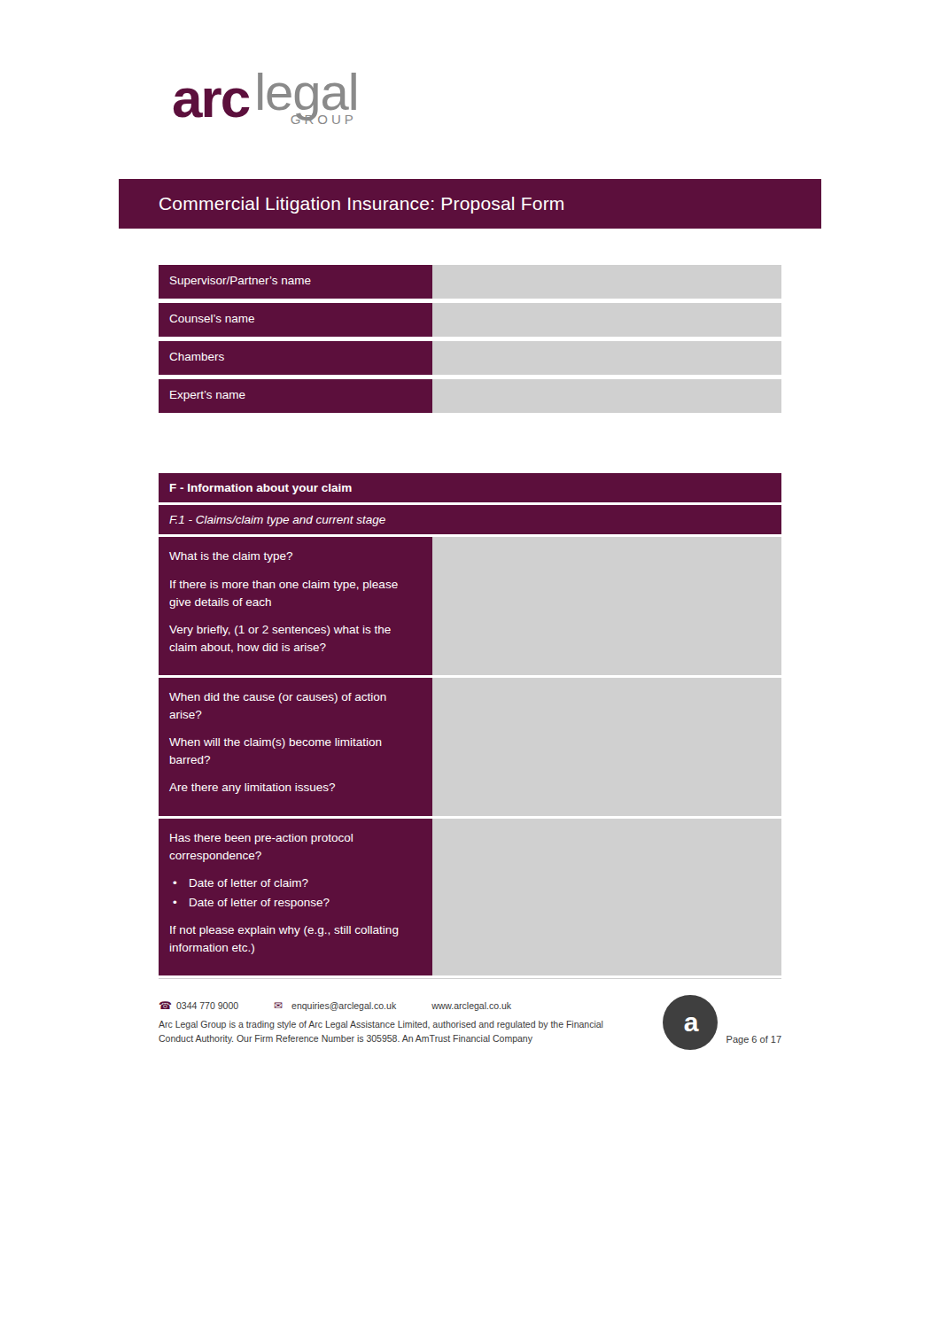arc legal GROUP
Commercial Litigation Insurance: Proposal Form
| Supervisor/Partner’s name | |
| Counsel’s name | |
| Chambers | |
| Expert’s name | |
| F - Information about your claim |
| F.1 - Claims/claim type and current stage |
| What is the claim type? If there is more than one claim type, please give details of each Very briefly, (1 or 2 sentences) what is the claim about, how did is arise? | |
| When did the cause (or causes) of action arise? When will the claim(s) become limitation barred? Are there any limitation issues? | |
| Has there been pre-action protocol correspondence? Date of letter of claim? Date of letter of response? If not please explain why (e.g., still collating information etc.) | |
☎0344 770 9000 ✉enquiries@arclegal.co.uk www.arclegal.co.uk
Arc Legal Group is a trading style of Arc Legal Assistance Limited, authorised and regulated by the Financial Conduct Authority. Our Firm Reference Number is 305958. An AmTrust Financial Company
a
Page 6 of 17